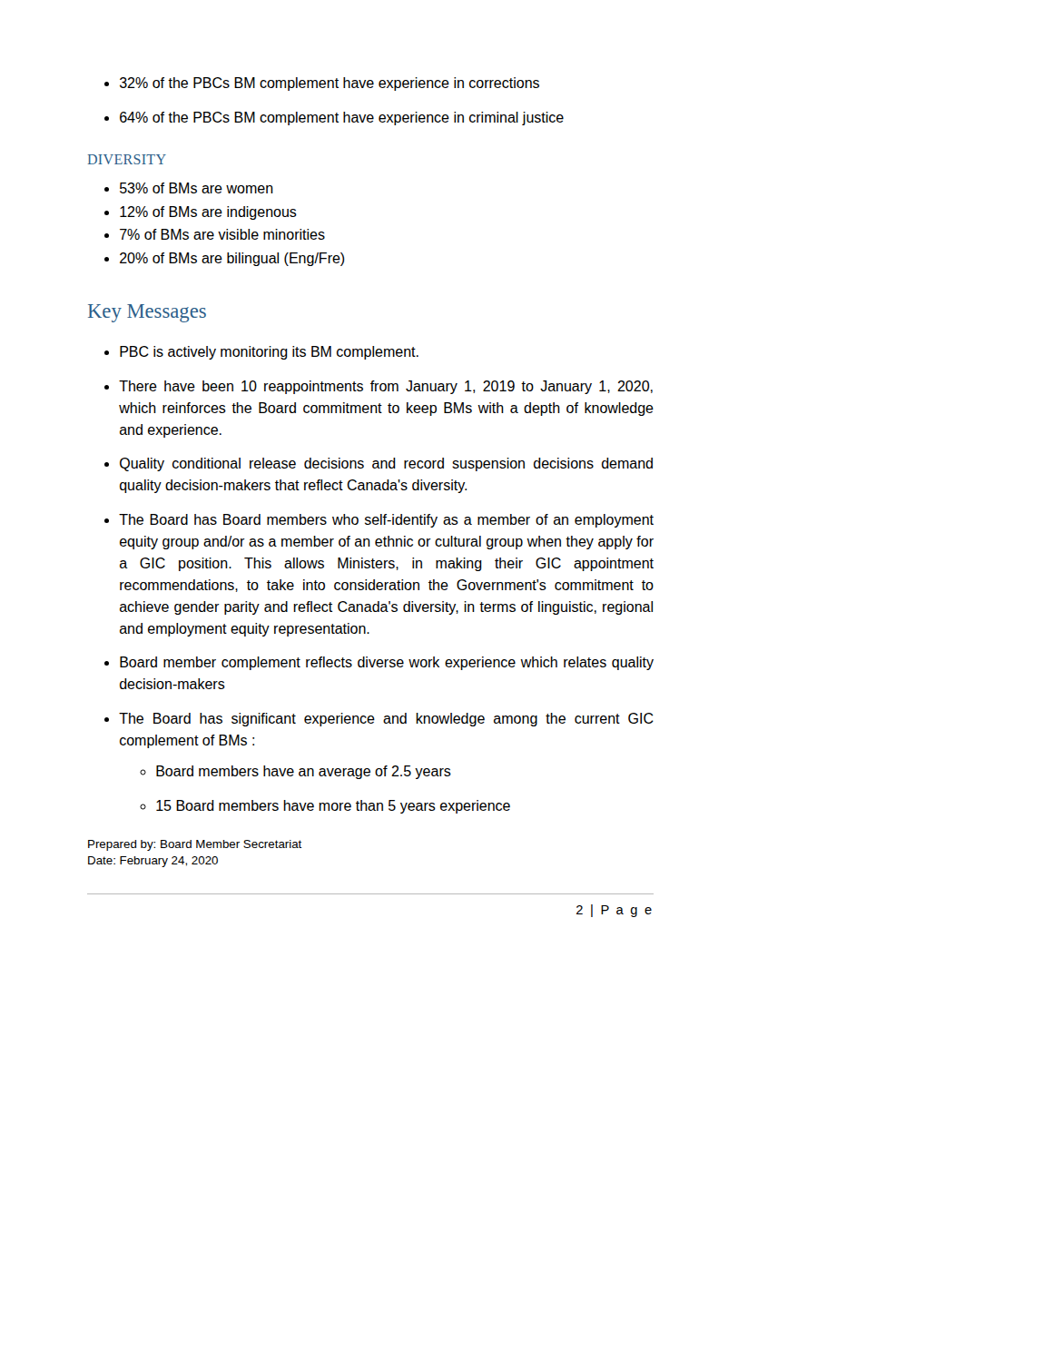32% of the PBCs BM complement have experience in corrections
64% of the PBCs BM complement have experience in criminal justice
Diversity
53% of BMs are women
12% of BMs are indigenous
7% of BMs are visible minorities
20% of BMs are bilingual (Eng/Fre)
Key Messages
PBC is actively monitoring its BM complement.
There have been 10 reappointments from January 1, 2019 to January 1, 2020, which reinforces the Board commitment to keep BMs with a depth of knowledge and experience.
Quality conditional release decisions and record suspension decisions demand quality decision-makers that reflect Canada's diversity.
The Board has Board members who self-identify as a member of an employment equity group and/or as a member of an ethnic or cultural group when they apply for a GIC position. This allows Ministers, in making their GIC appointment recommendations, to take into consideration the Government's commitment to achieve gender parity and reflect Canada's diversity, in terms of linguistic, regional and employment equity representation.
Board member complement reflects diverse work experience which relates quality decision-makers
The Board has significant experience and knowledge among the current GIC complement of BMs :
Board members have an average of 2.5 years
15 Board members have more than 5 years experience
Prepared by: Board Member Secretariat
Date: February 24, 2020
2 | P a g e